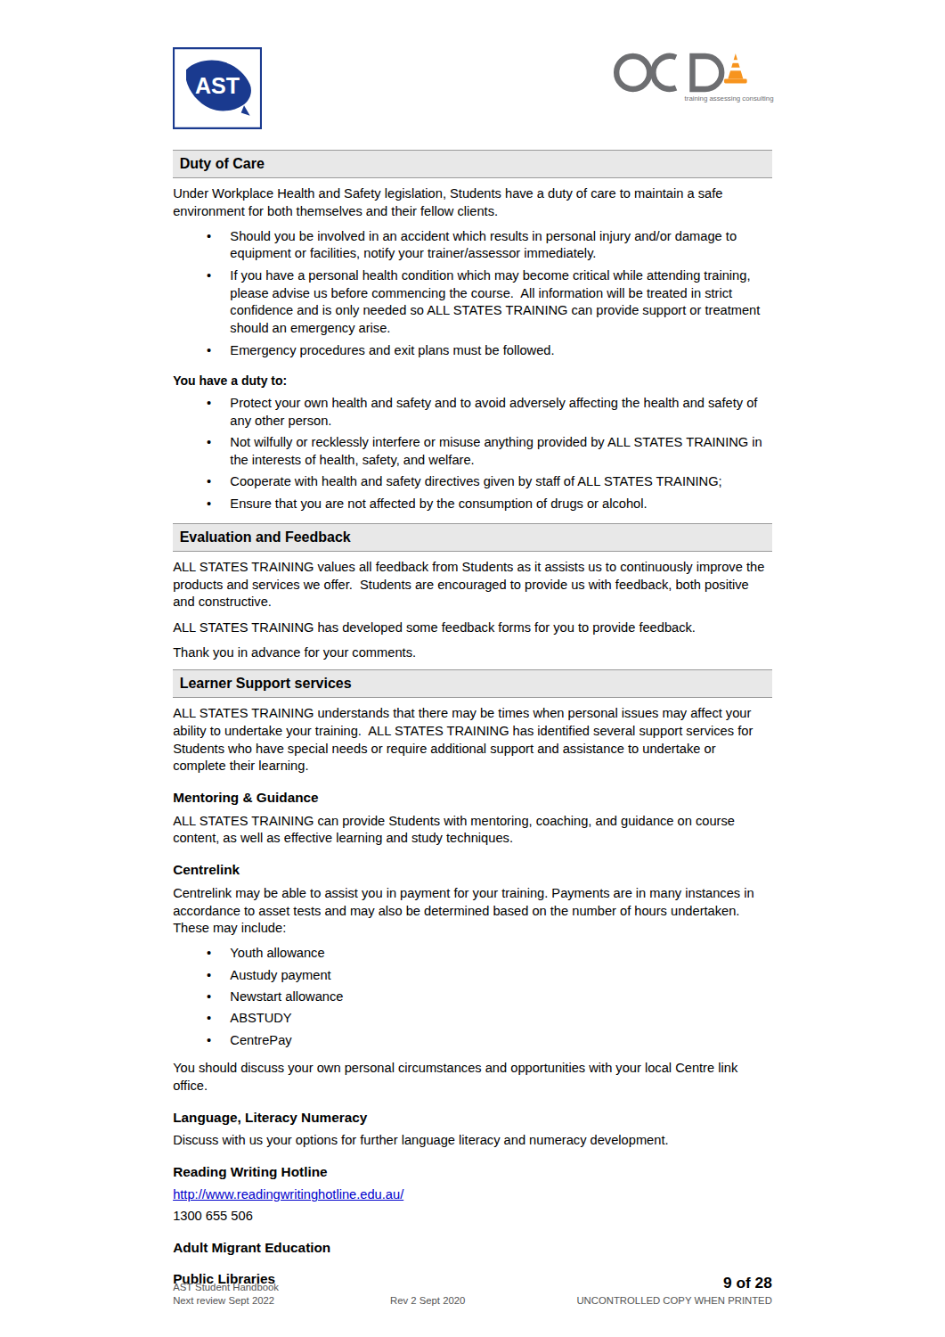AST
training assessing consulting
Duty of Care
Under Workplace Health and Safety legislation, Students have a duty of care to maintain a safe environment for both themselves and their fellow clients.
Should you be involved in an accident which results in personal injury and/or damage to equipment or facilities, notify your trainer/assessor immediately.
If you have a personal health condition which may become critical while attending training, please advise us before commencing the course. All information will be treated in strict confidence and is only needed so ALL STATES TRAINING can provide support or treatment should an emergency arise.
Emergency procedures and exit plans must be followed.
You have a duty to:
Protect your own health and safety and to avoid adversely affecting the health and safety of any other person.
Not wilfully or recklessly interfere or misuse anything provided by ALL STATES TRAINING in the interests of health, safety, and welfare.
Cooperate with health and safety directives given by staff of ALL STATES TRAINING;
Ensure that you are not affected by the consumption of drugs or alcohol.
Evaluation and Feedback
ALL STATES TRAINING values all feedback from Students as it assists us to continuously improve the products and services we offer. Students are encouraged to provide us with feedback, both positive and constructive.
ALL STATES TRAINING has developed some feedback forms for you to provide feedback.
Thank you in advance for your comments.
Learner Support services
ALL STATES TRAINING understands that there may be times when personal issues may affect your ability to undertake your training. ALL STATES TRAINING has identified several support services for Students who have special needs or require additional support and assistance to undertake or complete their learning.
Mentoring & Guidance
ALL STATES TRAINING can provide Students with mentoring, coaching, and guidance on course content, as well as effective learning and study techniques.
Centrelink
Centrelink may be able to assist you in payment for your training. Payments are in many instances in accordance to asset tests and may also be determined based on the number of hours undertaken. These may include:
Youth allowance
Austudy payment
Newstart allowance
ABSTUDY
CentrePay
You should discuss your own personal circumstances and opportunities with your local Centre link office.
Language, Literacy Numeracy
Discuss with us your options for further language literacy and numeracy development.
Reading Writing Hotline
http://www.readingwritinghotline.edu.au/
1300 655 506
Adult Migrant Education
Public Libraries
AST Student Handbook
Next review Sept 2022
Rev 2 Sept 2020
9 of 28 UNCONTROLLED COPY WHEN PRINTED